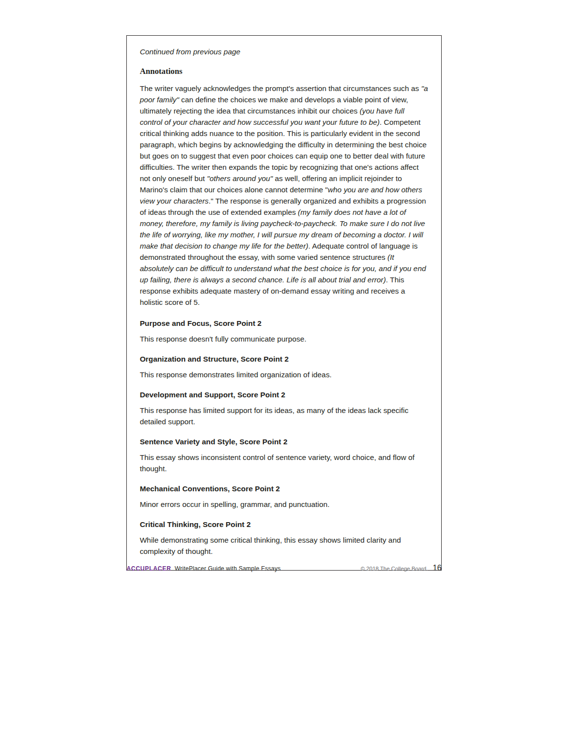Continued from previous page
Annotations
The writer vaguely acknowledges the prompt's assertion that circumstances such as "a poor family" can define the choices we make and develops a viable point of view, ultimately rejecting the idea that circumstances inhibit our choices (you have full control of your character and how successful you want your future to be). Competent critical thinking adds nuance to the position. This is particularly evident in the second paragraph, which begins by acknowledging the difficulty in determining the best choice but goes on to suggest that even poor choices can equip one to better deal with future difficulties. The writer then expands the topic by recognizing that one's actions affect not only oneself but "others around you" as well, offering an implicit rejoinder to Marino's claim that our choices alone cannot determine "who you are and how others view your characters." The response is generally organized and exhibits a progression of ideas through the use of extended examples (my family does not have a lot of money, therefore, my family is living paycheck-to-paycheck. To make sure I do not live the life of worrying, like my mother, I will pursue my dream of becoming a doctor. I will make that decision to change my life for the better). Adequate control of language is demonstrated throughout the essay, with some varied sentence structures (It absolutely can be difficult to understand what the best choice is for you, and if you end up failing, there is always a second chance. Life is all about trial and error). This response exhibits adequate mastery of on-demand essay writing and receives a holistic score of 5.
Purpose and Focus, Score Point 2
This response doesn't fully communicate purpose.
Organization and Structure, Score Point 2
This response demonstrates limited organization of ideas.
Development and Support, Score Point 2
This response has limited support for its ideas, as many of the ideas lack specific detailed support.
Sentence Variety and Style, Score Point 2
This essay shows inconsistent control of sentence variety, word choice, and flow of thought.
Mechanical Conventions, Score Point 2
Minor errors occur in spelling, grammar, and punctuation.
Critical Thinking, Score Point 2
While demonstrating some critical thinking, this essay shows limited clarity and complexity of thought.
ACCUPLACER WritePlacer Guide with Sample Essays
© 2018 The College Board.16